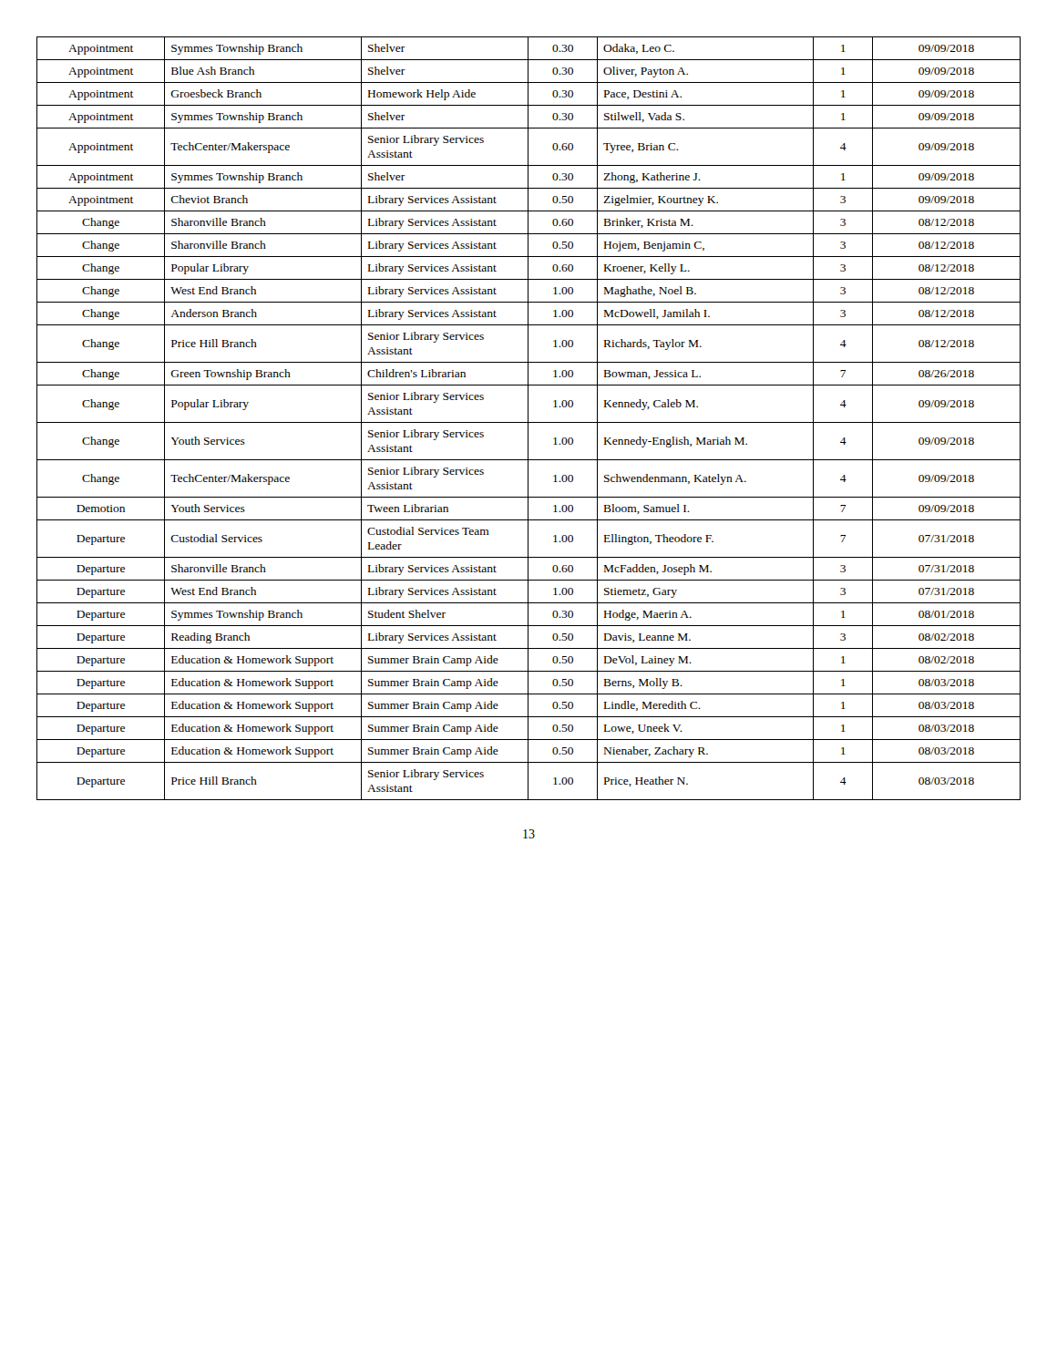| Appointment | Symmes Township Branch | Shelver | 0.30 | Odaka, Leo C. | 1 | 09/09/2018 |
| Appointment | Blue Ash Branch | Shelver | 0.30 | Oliver, Payton A. | 1 | 09/09/2018 |
| Appointment | Groesbeck Branch | Homework Help Aide | 0.30 | Pace, Destini A. | 1 | 09/09/2018 |
| Appointment | Symmes Township Branch | Shelver | 0.30 | Stilwell, Vada S. | 1 | 09/09/2018 |
| Appointment | TechCenter/Makerspace | Senior Library Services Assistant | 0.60 | Tyree, Brian C. | 4 | 09/09/2018 |
| Appointment | Symmes Township Branch | Shelver | 0.30 | Zhong, Katherine J. | 1 | 09/09/2018 |
| Appointment | Cheviot Branch | Library Services Assistant | 0.50 | Zigelmier, Kourtney K. | 3 | 09/09/2018 |
| Change | Sharonville Branch | Library Services Assistant | 0.60 | Brinker, Krista M. | 3 | 08/12/2018 |
| Change | Sharonville Branch | Library Services Assistant | 0.50 | Hojem, Benjamin C, | 3 | 08/12/2018 |
| Change | Popular Library | Library Services Assistant | 0.60 | Kroener, Kelly L. | 3 | 08/12/2018 |
| Change | West End Branch | Library Services Assistant | 1.00 | Maghathe, Noel B. | 3 | 08/12/2018 |
| Change | Anderson Branch | Library Services Assistant | 1.00 | McDowell, Jamilah I. | 3 | 08/12/2018 |
| Change | Price Hill Branch | Senior Library Services Assistant | 1.00 | Richards, Taylor M. | 4 | 08/12/2018 |
| Change | Green Township Branch | Children's Librarian | 1.00 | Bowman, Jessica L. | 7 | 08/26/2018 |
| Change | Popular Library | Senior Library Services Assistant | 1.00 | Kennedy, Caleb M. | 4 | 09/09/2018 |
| Change | Youth Services | Senior Library Services Assistant | 1.00 | Kennedy-English, Mariah M. | 4 | 09/09/2018 |
| Change | TechCenter/Makerspace | Senior Library Services Assistant | 1.00 | Schwendenmann, Katelyn A. | 4 | 09/09/2018 |
| Demotion | Youth Services | Tween Librarian | 1.00 | Bloom, Samuel I. | 7 | 09/09/2018 |
| Departure | Custodial Services | Custodial Services Team Leader | 1.00 | Ellington, Theodore F. | 7 | 07/31/2018 |
| Departure | Sharonville Branch | Library Services Assistant | 0.60 | McFadden, Joseph M. | 3 | 07/31/2018 |
| Departure | West End Branch | Library Services Assistant | 1.00 | Stiemetz, Gary | 3 | 07/31/2018 |
| Departure | Symmes Township Branch | Student Shelver | 0.30 | Hodge, Maerin A. | 1 | 08/01/2018 |
| Departure | Reading Branch | Library Services Assistant | 0.50 | Davis, Leanne M. | 3 | 08/02/2018 |
| Departure | Education & Homework Support | Summer Brain Camp Aide | 0.50 | DeVol, Lainey M. | 1 | 08/02/2018 |
| Departure | Education & Homework Support | Summer Brain Camp Aide | 0.50 | Berns, Molly B. | 1 | 08/03/2018 |
| Departure | Education & Homework Support | Summer Brain Camp Aide | 0.50 | Lindle, Meredith C. | 1 | 08/03/2018 |
| Departure | Education & Homework Support | Summer Brain Camp Aide | 0.50 | Lowe, Uneek V. | 1 | 08/03/2018 |
| Departure | Education & Homework Support | Summer Brain Camp Aide | 0.50 | Nienaber, Zachary R. | 1 | 08/03/2018 |
| Departure | Price Hill Branch | Senior Library Services Assistant | 1.00 | Price, Heather N. | 4 | 08/03/2018 |
13